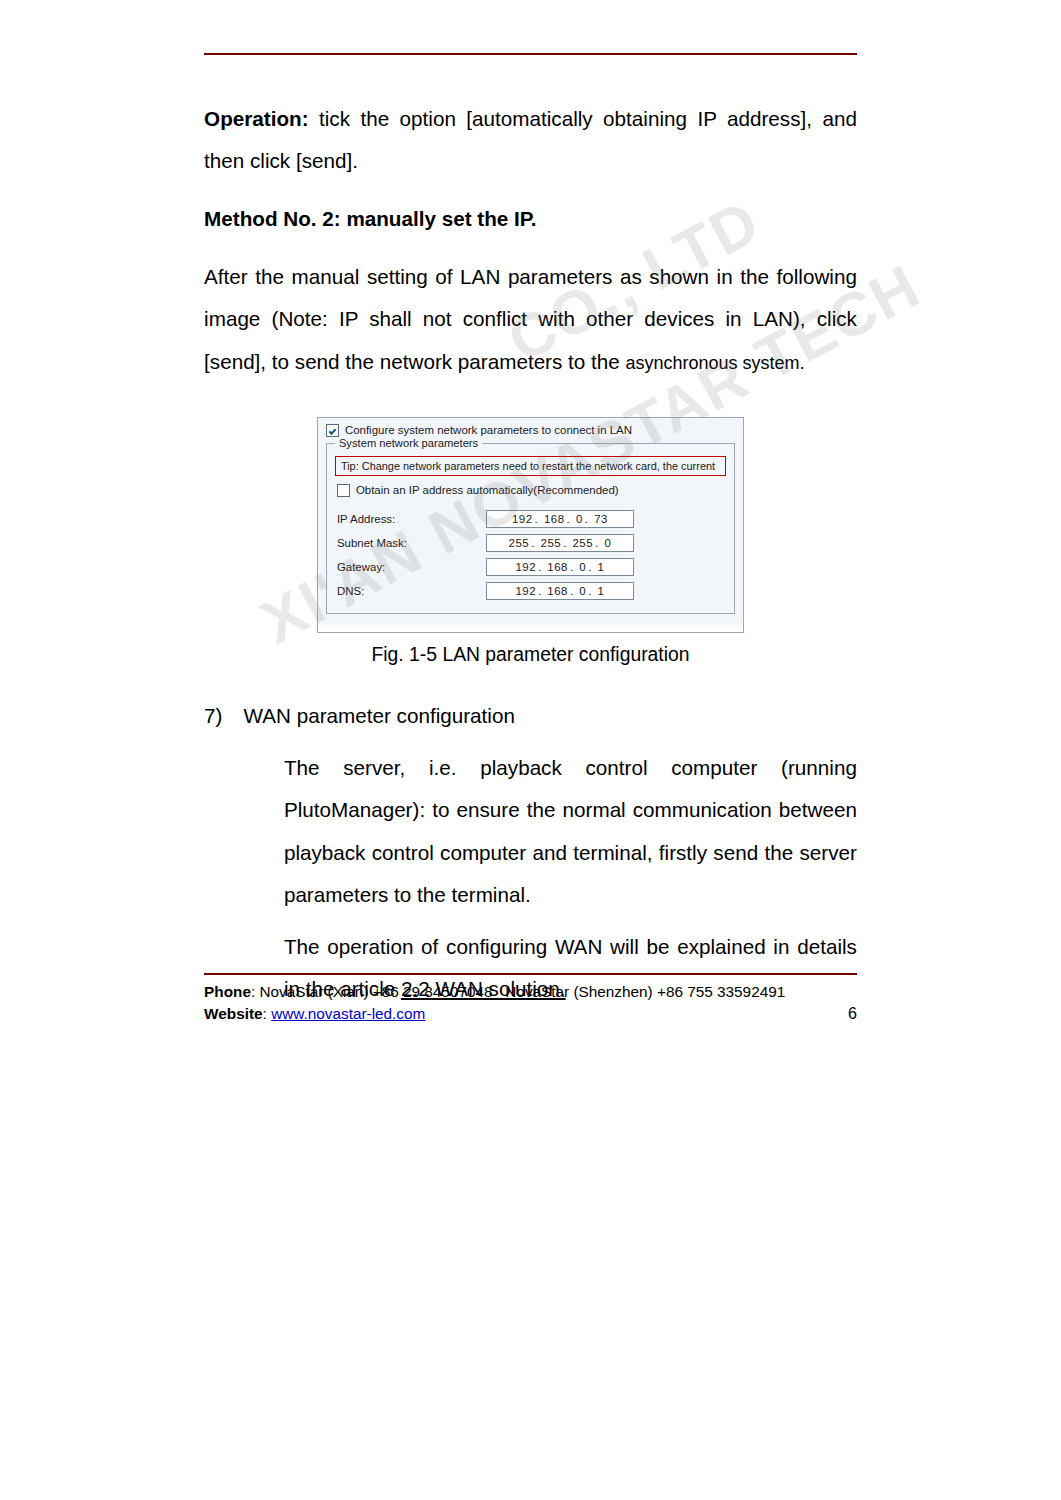CO., LTD
XI'AN NOVASTAR TECH
Operation: tick the option [automatically obtaining IP address], and then click [send].
Method No. 2: manually set the IP.
After the manual setting of LAN parameters as shown in the following image (Note: IP shall not conflict with other devices in LAN), click [send], to send the network parameters to the asynchronous system.
Configure system network parameters to connect in LAN
System network parameters
Tip: Change network parameters need to restart the network card, the current
Obtain an IP address automatically(Recommended)
| IP Address: | 192 . 168 . 0 . 73 |
| Subnet Mask: | 255 . 255 . 255 . 0 |
| Gateway: | 192 . 168 . 0 . 1 |
| DNS: | 192 . 168 . 0 . 1 |
Fig. 1-5 LAN parameter configuration
7)
WAN parameter configuration
The server, i.e. playback control computer (running PlutoManager): to ensure the normal communication between playback control computer and terminal, firstly send the server parameters to the terminal.
The operation of configuring WAN will be explained in details in the article 2.2 WAN solution.
Phone: NovaStar (Xian) +86 29 84507048 NovaStar (Shenzhen) +86 755 33592491
Website: www.novastar-led.com
6